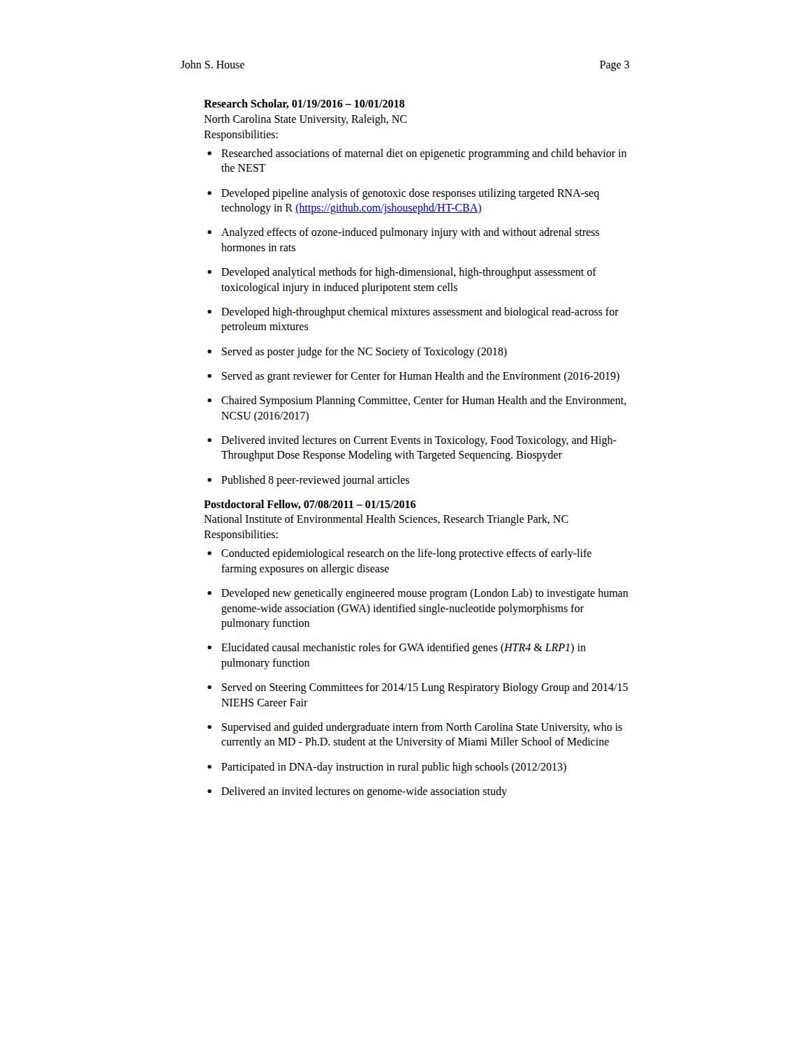John S. House
Page 3
Research Scholar, 01/19/2016 – 10/01/2018
North Carolina State University, Raleigh, NC
Responsibilities:
Researched associations of maternal diet on epigenetic programming and child behavior in the NEST
Developed pipeline analysis of genotoxic dose responses utilizing targeted RNA-seq technology in R (https://github.com/jshousephd/HT-CBA)
Analyzed effects of ozone-induced pulmonary injury with and without adrenal stress hormones in rats
Developed analytical methods for high-dimensional, high-throughput assessment of toxicological injury in induced pluripotent stem cells
Developed high-throughput chemical mixtures assessment and biological read-across for petroleum mixtures
Served as poster judge for the NC Society of Toxicology (2018)
Served as grant reviewer for Center for Human Health and the Environment (2016-2019)
Chaired Symposium Planning Committee, Center for Human Health and the Environment, NCSU (2016/2017)
Delivered invited lectures on Current Events in Toxicology, Food Toxicology, and High-Throughput Dose Response Modeling with Targeted Sequencing. Biospyder
Published 8 peer-reviewed journal articles
Postdoctoral Fellow, 07/08/2011 – 01/15/2016
National Institute of Environmental Health Sciences, Research Triangle Park, NC
Responsibilities:
Conducted epidemiological research on the life-long protective effects of early-life farming exposures on allergic disease
Developed new genetically engineered mouse program (London Lab) to investigate human genome-wide association (GWA) identified single-nucleotide polymorphisms for pulmonary function
Elucidated causal mechanistic roles for GWA identified genes (HTR4 & LRP1) in pulmonary function
Served on Steering Committees for 2014/15 Lung Respiratory Biology Group and 2014/15 NIEHS Career Fair
Supervised and guided undergraduate intern from North Carolina State University, who is currently an MD - Ph.D. student at the University of Miami Miller School of Medicine
Participated in DNA-day instruction in rural public high schools (2012/2013)
Delivered an invited lectures on genome-wide association study